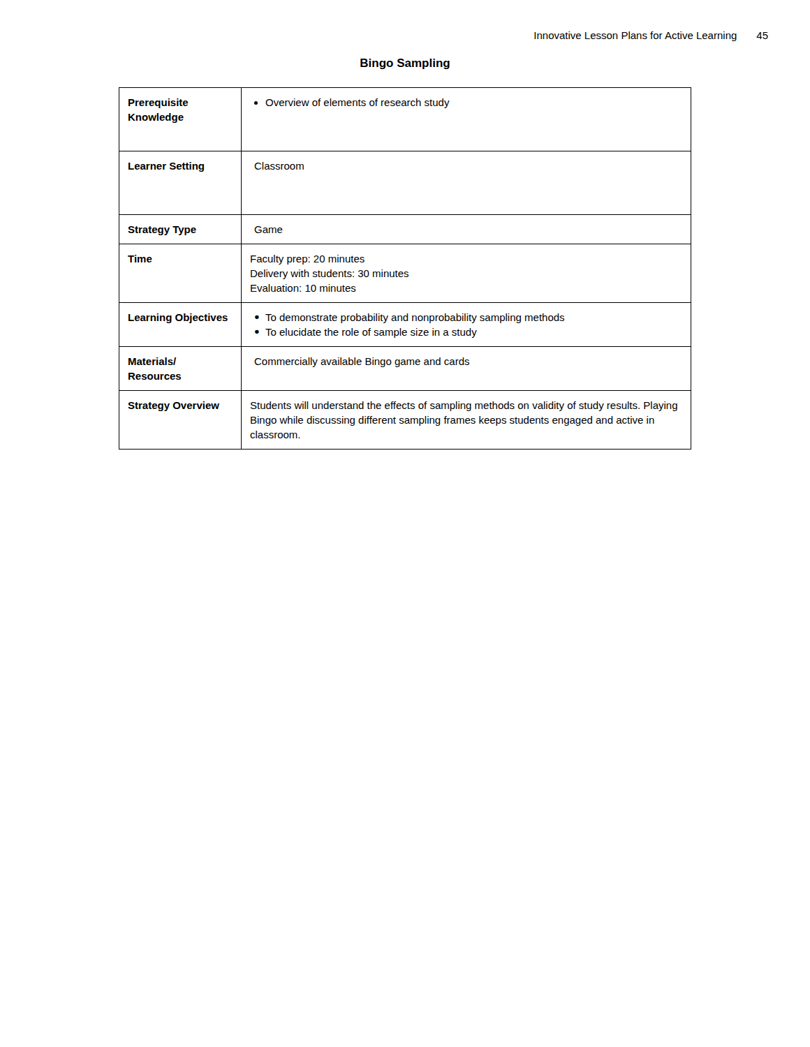Innovative Lesson Plans for Active Learning45
Bingo Sampling
| Prerequisite Knowledge | Overview of elements of research study |
| Learner Setting | Classroom |
| Strategy Type | Game |
| Time | Faculty prep: 20 minutes Delivery with students: 30 minutes Evaluation: 10 minutes |
| Learning Objectives | To demonstrate probability and nonprobability sampling methods To elucidate the role of sample size in a study |
| Materials/ Resources | Commercially available Bingo game and cards |
| Strategy Overview | Students will understand the effects of sampling methods on validity of study results. Playing Bingo while discussing different sampling frames keeps students engaged and active in classroom. |